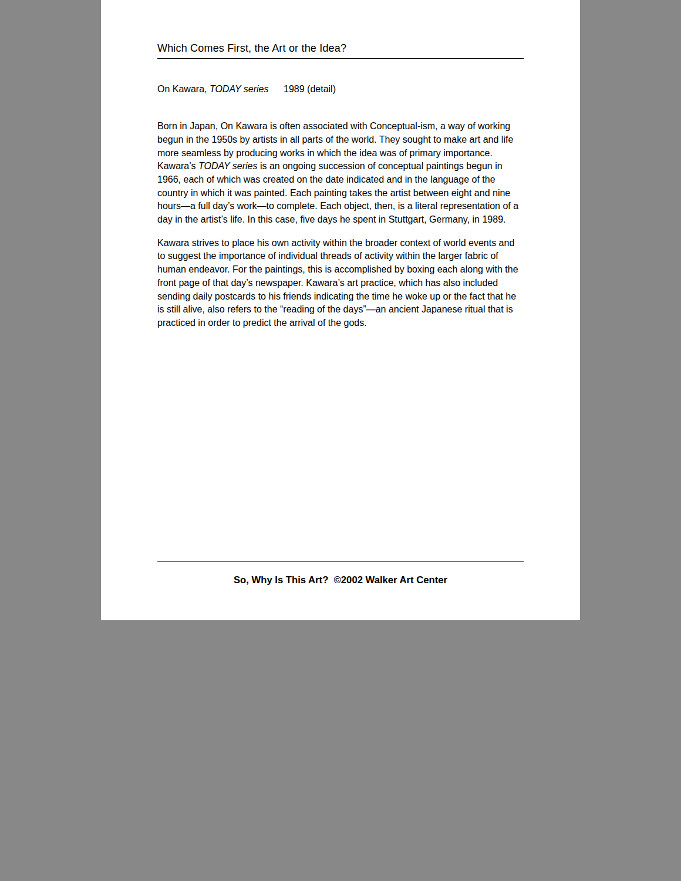Which Comes First, the Art or the Idea?
On Kawara, TODAY series 1989 (detail)
Born in Japan, On Kawara is often associated with Conceptual-ism, a way of working begun in the 1950s by artists in all parts of the world. They sought to make art and life more seamless by producing works in which the idea was of primary importance. Kawara’s TODAY series is an ongoing succession of conceptual paintings begun in 1966, each of which was created on the date indicated and in the language of the country in which it was painted. Each painting takes the artist between eight and nine hours—a full day’s work—to complete. Each object, then, is a literal representation of a day in the artist’s life. In this case, five days he spent in Stuttgart, Germany, in 1989.
Kawara strives to place his own activity within the broader context of world events and to suggest the importance of individual threads of activity within the larger fabric of human endeavor. For the paintings, this is accomplished by boxing each along with the front page of that day’s newspaper. Kawara’s art practice, which has also included sending daily postcards to his friends indicating the time he woke up or the fact that he is still alive, also refers to the “reading of the days”—an ancient Japanese ritual that is practiced in order to predict the arrival of the gods.
So, Why Is This Art? ©2002 Walker Art Center